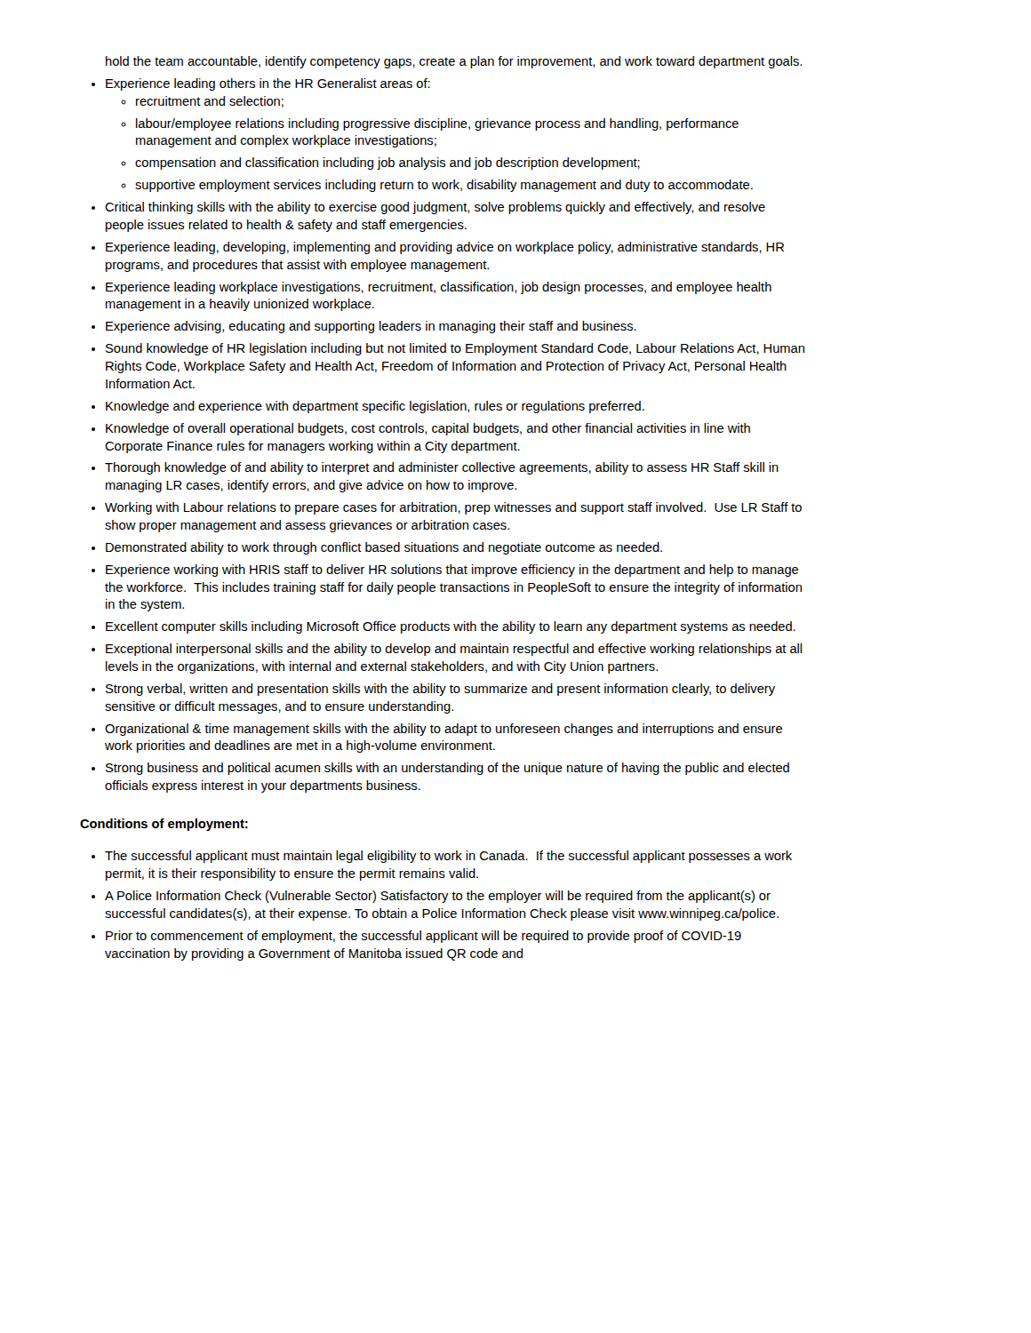hold the team accountable, identify competency gaps, create a plan for improvement, and work toward department goals.
Experience leading others in the HR Generalist areas of:
recruitment and selection;
labour/employee relations including progressive discipline, grievance process and handling, performance management and complex workplace investigations;
compensation and classification including job analysis and job description development;
supportive employment services including return to work, disability management and duty to accommodate.
Critical thinking skills with the ability to exercise good judgment, solve problems quickly and effectively, and resolve people issues related to health & safety and staff emergencies.
Experience leading, developing, implementing and providing advice on workplace policy, administrative standards, HR programs, and procedures that assist with employee management.
Experience leading workplace investigations, recruitment, classification, job design processes, and employee health management in a heavily unionized workplace.
Experience advising, educating and supporting leaders in managing their staff and business.
Sound knowledge of HR legislation including but not limited to Employment Standard Code, Labour Relations Act, Human Rights Code, Workplace Safety and Health Act, Freedom of Information and Protection of Privacy Act, Personal Health Information Act.
Knowledge and experience with department specific legislation, rules or regulations preferred.
Knowledge of overall operational budgets, cost controls, capital budgets, and other financial activities in line with Corporate Finance rules for managers working within a City department.
Thorough knowledge of and ability to interpret and administer collective agreements, ability to assess HR Staff skill in managing LR cases, identify errors, and give advice on how to improve.
Working with Labour relations to prepare cases for arbitration, prep witnesses and support staff involved. Use LR Staff to show proper management and assess grievances or arbitration cases.
Demonstrated ability to work through conflict based situations and negotiate outcome as needed.
Experience working with HRIS staff to deliver HR solutions that improve efficiency in the department and help to manage the workforce. This includes training staff for daily people transactions in PeopleSoft to ensure the integrity of information in the system.
Excellent computer skills including Microsoft Office products with the ability to learn any department systems as needed.
Exceptional interpersonal skills and the ability to develop and maintain respectful and effective working relationships at all levels in the organizations, with internal and external stakeholders, and with City Union partners.
Strong verbal, written and presentation skills with the ability to summarize and present information clearly, to delivery sensitive or difficult messages, and to ensure understanding.
Organizational & time management skills with the ability to adapt to unforeseen changes and interruptions and ensure work priorities and deadlines are met in a high-volume environment.
Strong business and political acumen skills with an understanding of the unique nature of having the public and elected officials express interest in your departments business.
Conditions of employment:
The successful applicant must maintain legal eligibility to work in Canada. If the successful applicant possesses a work permit, it is their responsibility to ensure the permit remains valid.
A Police Information Check (Vulnerable Sector) Satisfactory to the employer will be required from the applicant(s) or successful candidates(s), at their expense. To obtain a Police Information Check please visit www.winnipeg.ca/police.
Prior to commencement of employment, the successful applicant will be required to provide proof of COVID-19 vaccination by providing a Government of Manitoba issued QR code and